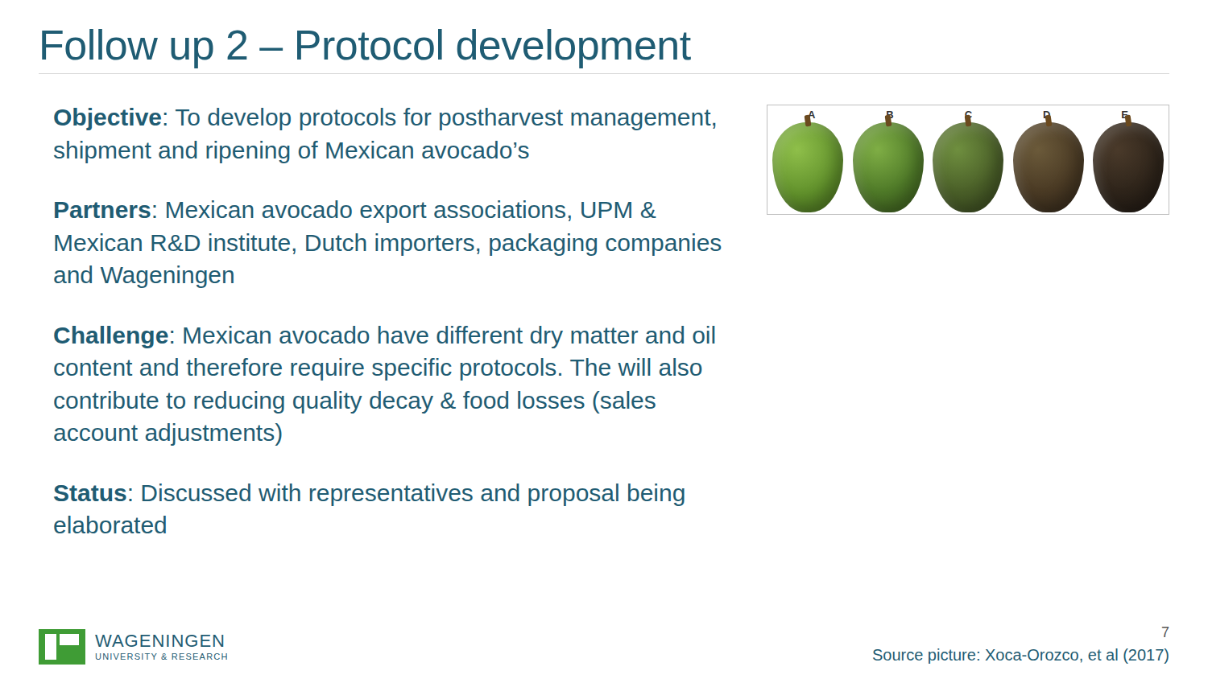Follow up 2 – Protocol development
Objective: To develop protocols for postharvest management, shipment and ripening of Mexican avocado’s
Partners: Mexican avocado export associations, UPM & Mexican R&D institute, Dutch importers, packaging companies and Wageningen
Challenge: Mexican avocado have different dry matter and oil content and therefore require specific protocols. The will also contribute to reducing quality decay & food losses (sales account adjustments)
Status: Discussed with representatives and proposal being elaborated
ABCDE
WAGENINGEN
UNIVERSITY & RESEARCH
7
Source picture: Xoca-Orozco, et al (2017)